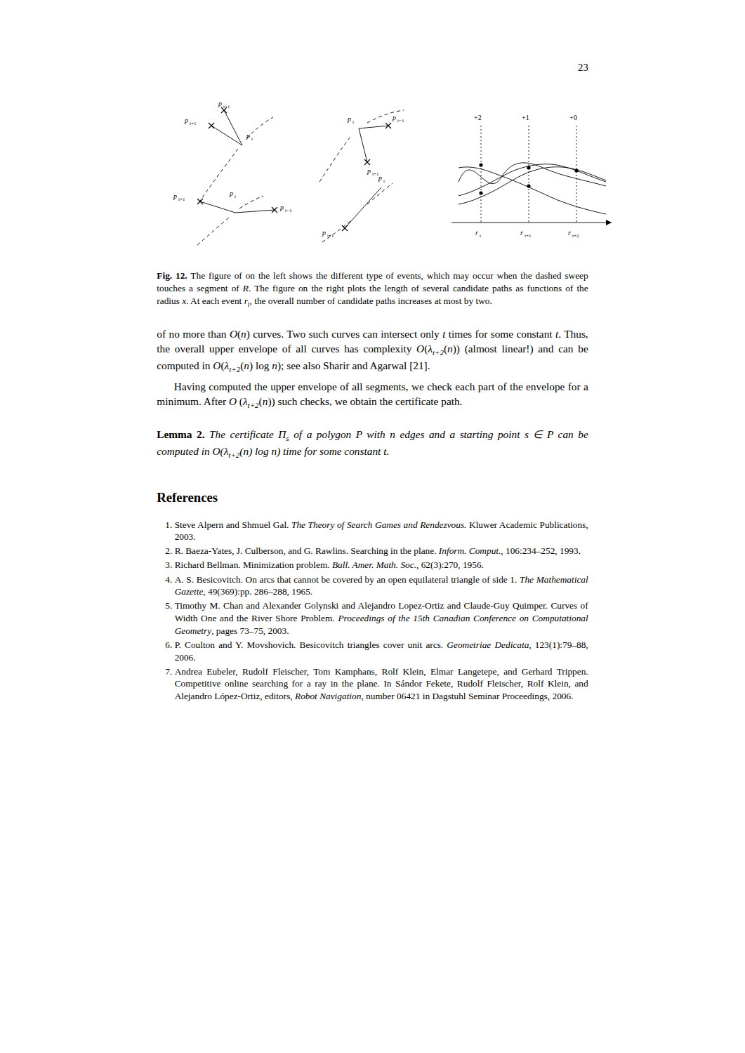23
p i−1 p i+1 p i p i p i−1 p i+1 p i+1 p i p i−1 p i p i+1 +2 +1 +0 r i r i+1 r i+2
Fig. 12. The figure of on the left shows the different type of events, which may occur when the dashed sweep touches a segment of R. The figure on the right plots the length of several candidate paths as functions of the radius x. At each event ri, the overall number of candidate paths increases at most by two.
of no more than O(n) curves. Two such curves can intersect only t times for some constant t. Thus, the overall upper envelope of all curves has complexity O(λt+2(n)) (almost linear!) and can be computed in O(λt+2(n) log n); see also Sharir and Agarwal [21].
Having computed the upper envelope of all segments, we check each part of the envelope for a minimum. After O (λt+2(n)) such checks, we obtain the certificate path.
Lemma 2. The certificate Πs of a polygon P with n edges and a starting point s ∈ P can be computed in O(λt+2(n) log n) time for some constant t.
References
Steve Alpern and Shmuel Gal. The Theory of Search Games and Rendezvous. Kluwer Academic Publications, 2003.
R. Baeza-Yates, J. Culberson, and G. Rawlins. Searching in the plane. Inform. Comput., 106:234–252, 1993.
Richard Bellman. Minimization problem. Bull. Amer. Math. Soc., 62(3):270, 1956.
A. S. Besicovitch. On arcs that cannot be covered by an open equilateral triangle of side 1. The Mathematical Gazette, 49(369):pp. 286–288, 1965.
Timothy M. Chan and Alexander Golynski and Alejandro Lopez-Ortiz and Claude-Guy Quimper. Curves of Width One and the River Shore Problem. Proceedings of the 15th Canadian Conference on Computational Geometry, pages 73–75, 2003.
P. Coulton and Y. Movshovich. Besicovitch triangles cover unit arcs. Geometriae Dedicata, 123(1):79–88, 2006.
Andrea Eubeler, Rudolf Fleischer, Tom Kamphans, Rolf Klein, Elmar Langetepe, and Gerhard Trippen. Competitive online searching for a ray in the plane. In Sándor Fekete, Rudolf Fleischer, Rolf Klein, and Alejandro López-Ortiz, editors, Robot Navigation, number 06421 in Dagstuhl Seminar Proceedings, 2006.